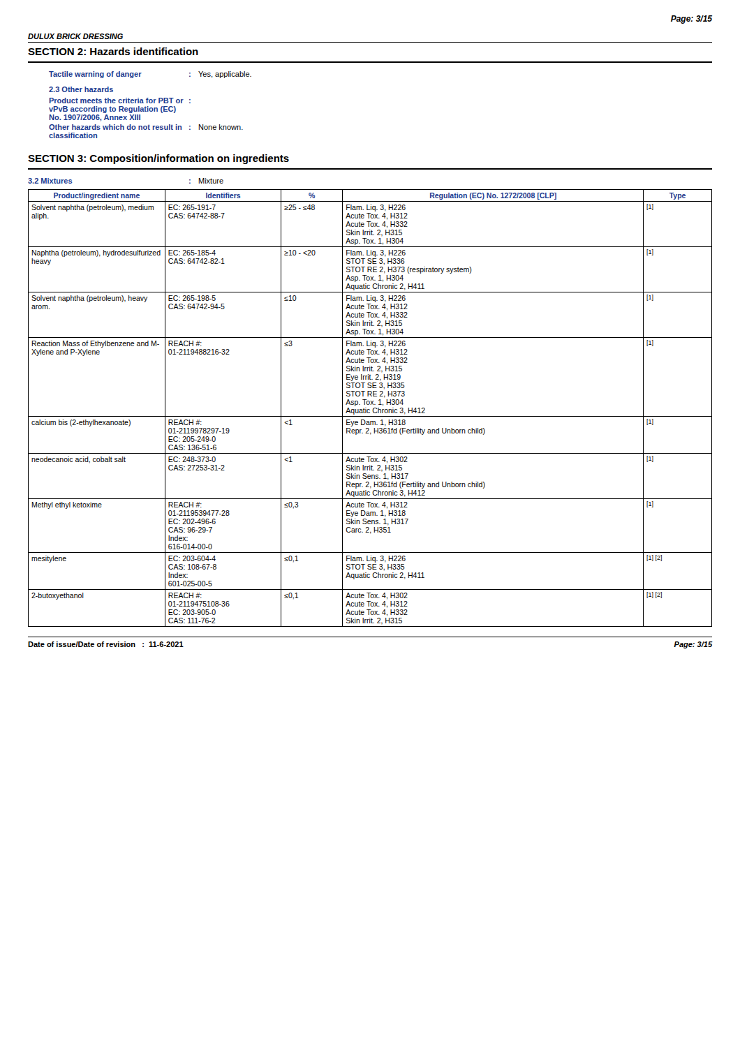Page: 3/15
DULUX BRICK DRESSING
SECTION 2: Hazards identification
Tactile warning of danger
:
Yes, applicable.
2.3 Other hazards
Product meets the criteria for PBT or vPvB according to Regulation (EC) No. 1907/2006, Annex XIII
:
Other hazards which do not result in classification
:
None known.
SECTION 3: Composition/information on ingredients
3.2 Mixtures
:
Mixture
| Product/ingredient name | Identifiers | % | Regulation (EC) No. 1272/2008 [CLP] | Type |
| --- | --- | --- | --- | --- |
| Solvent naphtha (petroleum), medium aliph. | EC: 265-191-7 CAS: 64742-88-7 | ≥25 - ≤48 | Flam. Liq. 3, H226 Acute Tox. 4, H312 Acute Tox. 4, H332 Skin Irrit. 2, H315 Asp. Tox. 1, H304 | [1] |
| Naphtha (petroleum), hydrodesulfurized heavy | EC: 265-185-4 CAS: 64742-82-1 | ≥10 - <20 | Flam. Liq. 3, H226 STOT SE 3, H336 STOT RE 2, H373 (respiratory system) Asp. Tox. 1, H304 Aquatic Chronic 2, H411 | [1] |
| Solvent naphtha (petroleum), heavy arom. | EC: 265-198-5 CAS: 64742-94-5 | ≤10 | Flam. Liq. 3, H226 Acute Tox. 4, H312 Acute Tox. 4, H332 Skin Irrit. 2, H315 Asp. Tox. 1, H304 | [1] |
| Reaction Mass of Ethylbenzene and M-Xylene and P-Xylene | REACH #: 01-2119488216-32 | ≤3 | Flam. Liq. 3, H226 Acute Tox. 4, H312 Acute Tox. 4, H332 Skin Irrit. 2, H315 Eye Irrit. 2, H319 STOT SE 3, H335 STOT RE 2, H373 Asp. Tox. 1, H304 Aquatic Chronic 3, H412 | [1] |
| calcium bis (2-ethylhexanoate) | REACH #: 01-2119978297-19 EC: 205-249-0 CAS: 136-51-6 | <1 | Eye Dam. 1, H318 Repr. 2, H361fd (Fertility and Unborn child) | [1] |
| neodecanoic acid, cobalt salt | EC: 248-373-0 CAS: 27253-31-2 | <1 | Acute Tox. 4, H302 Skin Irrit. 2, H315 Skin Sens. 1, H317 Repr. 2, H361fd (Fertility and Unborn child) Aquatic Chronic 3, H412 | [1] |
| Methyl ethyl ketoxime | REACH #: 01-2119539477-28 EC: 202-496-6 CAS: 96-29-7 Index: 616-014-00-0 | ≤0,3 | Acute Tox. 4, H312 Eye Dam. 1, H318 Skin Sens. 1, H317 Carc. 2, H351 | [1] |
| mesitylene | EC: 203-604-4 CAS: 108-67-8 Index: 601-025-00-5 | ≤0,1 | Flam. Liq. 3, H226 STOT SE 3, H335 Aquatic Chronic 2, H411 | [1] [2] |
| 2-butoxyethanol | REACH #: 01-2119475108-36 EC: 203-905-0 CAS: 111-76-2 | ≤0,1 | Acute Tox. 4, H302 Acute Tox. 4, H312 Acute Tox. 4, H332 Skin Irrit. 2, H315 | [1] [2] |
Date of issue/Date of revision : 11-6-2021
Page: 3/15